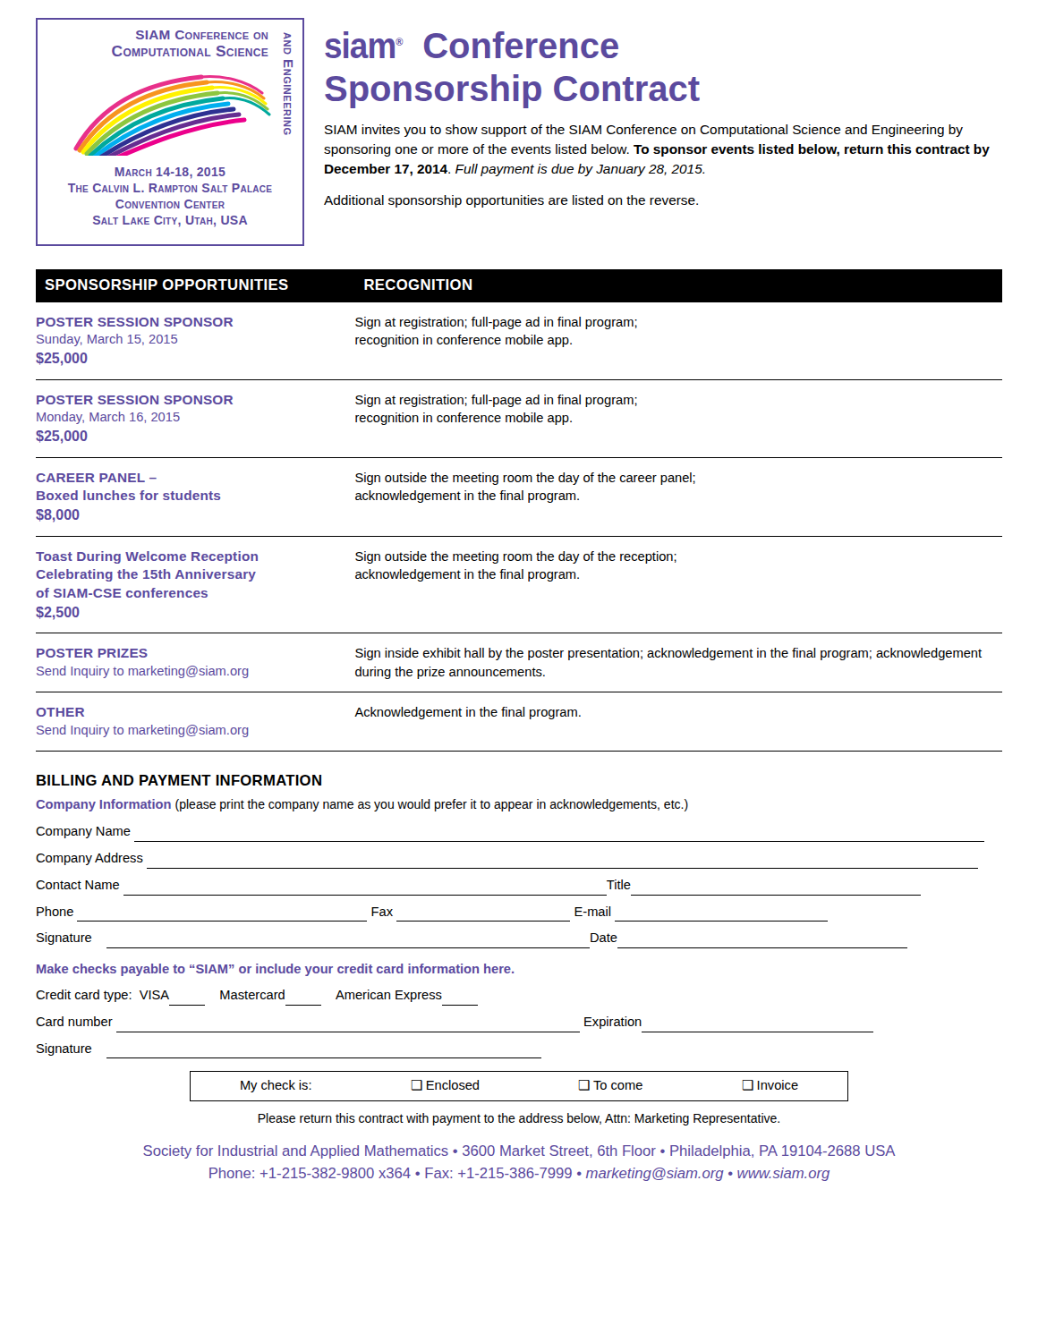and Engineering
SIAM Conference on
Computational Science
March 14-18, 2015
The Calvin L. Rampton Salt Palace
Convention Center
Salt Lake City, Utah, USA
siam®
Conference
Sponsorship Contract
SIAM invites you to show support of the SIAM Conference on Computational Science and Engineering by sponsoring one or more of the events listed below. To sponsor events listed below, return this contract by December 17, 2014. Full payment is due by January 28, 2015.
Additional sponsorship opportunities are listed on the reverse.
| SPONSORSHIP OPPORTUNITIES | RECOGNITION |
| --- | --- |
| POSTER SESSION SPONSOR Sunday, March 15, 2015 $25,000 | Sign at registration; full-page ad in final program; recognition in conference mobile app. |
| POSTER SESSION SPONSOR Monday, March 16, 2015 $25,000 | Sign at registration; full-page ad in final program; recognition in conference mobile app. |
| CAREER PANEL – Boxed lunches for students $8,000 | Sign outside the meeting room the day of the career panel; acknowledgement in the final program. |
| Toast During Welcome Reception Celebrating the 15th Anniversary of SIAM-CSE conferences $2,500 | Sign outside the meeting room the day of the reception; acknowledgement in the final program. |
| POSTER PRIZES Send Inquiry to marketing@siam.org | Sign inside exhibit hall by the poster presentation; acknowledgement in the final program; acknowledgement during the prize announcements. |
| OTHER Send Inquiry to marketing@siam.org | Acknowledgement in the final program. |
BILLING AND PAYMENT INFORMATION
Company Information (please print the company name as you would prefer it to appear in acknowledgements, etc.)
Company Name
Company Address
Contact Name Title
Phone Fax E-mail
Signature Date
Make checks payable to “SIAM” or include your credit card information here.
Credit card type: VISA Mastercard American Express
Card number Expiration
Signature
My check is: ❑ Enclosed ❑ To come ❑ Invoice
Please return this contract with payment to the address below, Attn: Marketing Representative.
Society for Industrial and Applied Mathematics • 3600 Market Street, 6th Floor • Philadelphia, PA 19104-2688 USA
Phone: +1-215-382-9800 x364 • Fax: +1-215-386-7999 • marketing@siam.org • www.siam.org